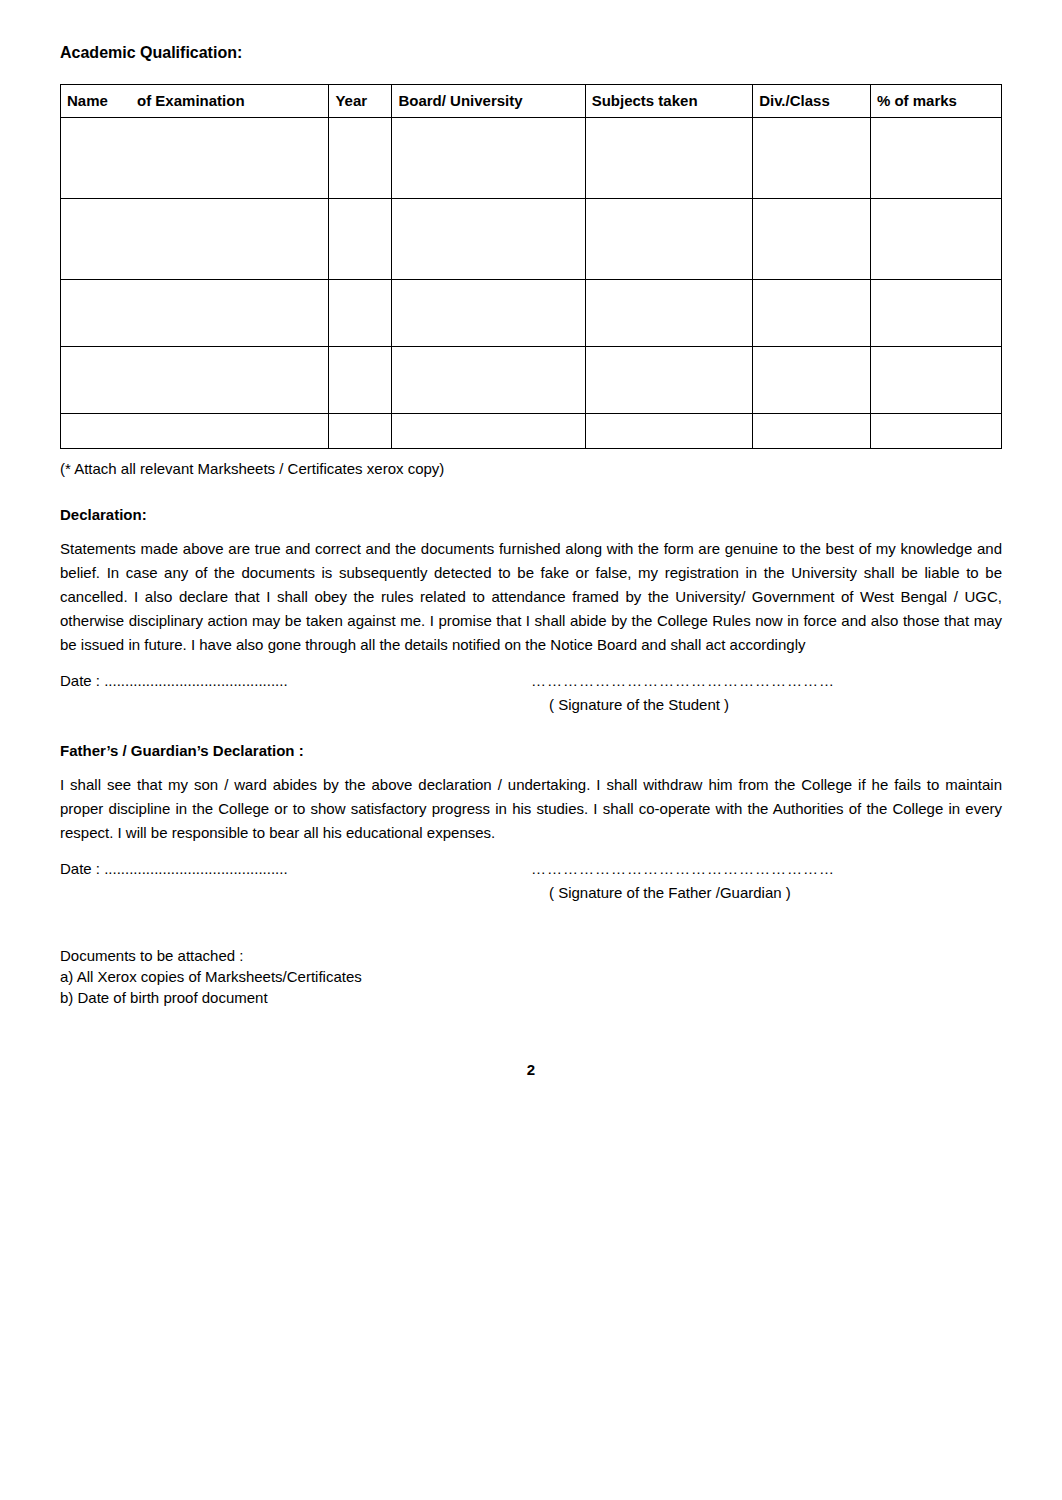Academic Qualification:
| Name of Examination | Year | Board/ University | Subjects taken | Div./Class | % of marks |
| --- | --- | --- | --- | --- | --- |
(* Attach all relevant Marksheets / Certificates xerox copy)
Declaration:
Statements made above are true and correct and the documents furnished along with the form are genuine to the best of my knowledge and belief. In case any of the documents is subsequently detected to be fake or false, my registration in the University shall be liable to be cancelled. I also declare that I shall obey the rules related to attendance framed by the University/ Government of West Bengal / UGC, otherwise disciplinary action may be taken against me. I promise that I shall abide by the College Rules now in force and also those that may be issued in future. I have also gone through all the details notified on the Notice Board and shall act accordingly
Date : ............................................
…………………………………………………
( Signature of the Student )
Father’s / Guardian’s Declaration :
I shall see that my son / ward abides by the above declaration / undertaking. I shall withdraw him from the College if he fails to maintain proper discipline in the College or to show satisfactory progress in his studies. I shall co-operate with the Authorities of the College in every respect. I will be responsible to bear all his educational expenses.
Date : ............................................
…………………………………………………
( Signature of the Father /Guardian )
Documents to be attached :
a) All Xerox copies of Marksheets/Certificates
b) Date of birth proof document
2